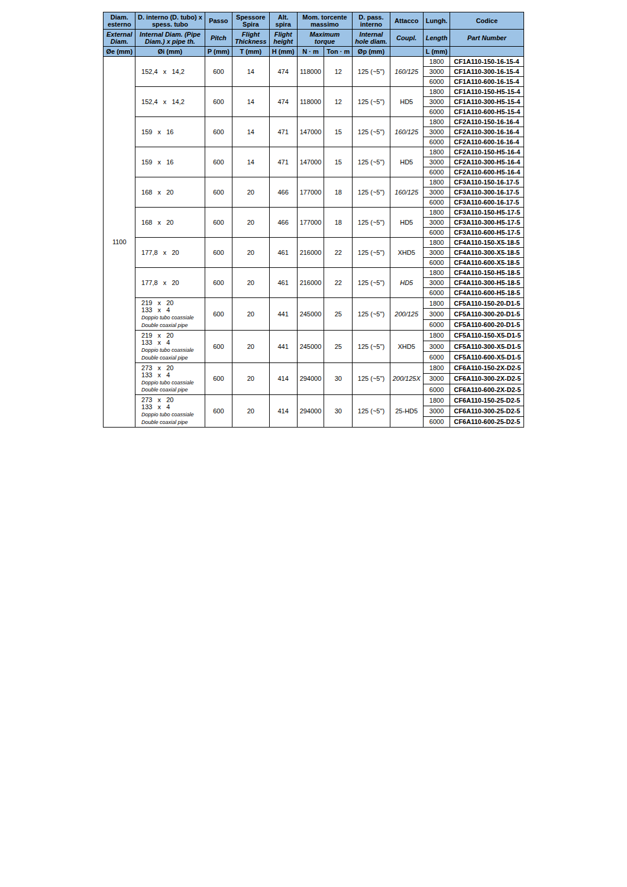| Diam. esterno | D. interno (D. tubo) x spess. tubo | Passo | Spessore Spira | Alt. spira | Mom. torcente massimo | D. pass. interno | Attacco | Lungh. | Codice |
| --- | --- | --- | --- | --- | --- | --- | --- | --- | --- |
| External Diam. | Internal Diam. (Pipe Diam.) x pipe th. | Pitch | Flight Thickness | Flight height | Maximum torque | Internal hole diam. | Coupl. | Length | Part Number |
| Øe (mm) | Øi (mm) | P (mm) | T (mm) | H (mm) | N · m | Ton · m | Øp (mm) | | L (mm) | |
| 1100 | 152,4 x 14,2 | 600 | 14 | 474 | 118000 | 12 | 125 (~5") | 160/125 | 1800 | CF1A110-150-16-15-4 |
| 3000 | CF1A110-300-16-15-4 |
| 6000 | CF1A110-600-16-15-4 |
| 152,4 x 14,2 | 600 | 14 | 474 | 118000 | 12 | 125 (~5") | HD5 | 1800 | CF1A110-150-H5-15-4 |
| 3000 | CF1A110-300-H5-15-4 |
| 6000 | CF1A110-600-H5-15-4 |
| 159 x 16 | 600 | 14 | 471 | 147000 | 15 | 125 (~5") | 160/125 | 1800 | CF2A110-150-16-16-4 |
| 3000 | CF2A110-300-16-16-4 |
| 6000 | CF2A110-600-16-16-4 |
| 159 x 16 | 600 | 14 | 471 | 147000 | 15 | 125 (~5") | HD5 | 1800 | CF2A110-150-H5-16-4 |
| 3000 | CF2A110-300-H5-16-4 |
| 6000 | CF2A110-600-H5-16-4 |
| 168 x 20 | 600 | 20 | 466 | 177000 | 18 | 125 (~5") | 160/125 | 1800 | CF3A110-150-16-17-5 |
| 3000 | CF3A110-300-16-17-5 |
| 6000 | CF3A110-600-16-17-5 |
| 168 x 20 | 600 | 20 | 466 | 177000 | 18 | 125 (~5") | HD5 | 1800 | CF3A110-150-H5-17-5 |
| 3000 | CF3A110-300-H5-17-5 |
| 6000 | CF3A110-600-H5-17-5 |
| 177,8 x 20 | 600 | 20 | 461 | 216000 | 22 | 125 (~5") | XHD5 | 1800 | CF4A110-150-X5-18-5 |
| 3000 | CF4A110-300-X5-18-5 |
| 6000 | CF4A110-600-X5-18-5 |
| 177,8 x 20 | 600 | 20 | 461 | 216000 | 22 | 125 (~5") | HD5 | 1800 | CF4A110-150-H5-18-5 |
| 3000 | CF4A110-300-H5-18-5 |
| 6000 | CF4A110-600-H5-18-5 |
| 219 x 20 133 x 4 Doppio tubo coassiale Double coaxial pipe | 600 | 20 | 441 | 245000 | 25 | 125 (~5") | 200/125 | 1800 | CF5A110-150-20-D1-5 |
| 3000 | CF5A110-300-20-D1-5 |
| 6000 | CF5A110-600-20-D1-5 |
| 219 x 20 133 x 4 Doppio tubo coassiale Double coaxial pipe | 600 | 20 | 441 | 245000 | 25 | 125 (~5") | XHD5 | 1800 | CF5A110-150-X5-D1-5 |
| 3000 | CF5A110-300-X5-D1-5 |
| 6000 | CF5A110-600-X5-D1-5 |
| 273 x 20 133 x 4 Doppio tubo coassiale Double coaxial pipe | 600 | 20 | 414 | 294000 | 30 | 125 (~5") | 200/125X | 1800 | CF6A110-150-2X-D2-5 |
| 3000 | CF6A110-300-2X-D2-5 |
| 6000 | CF6A110-600-2X-D2-5 |
| 273 x 20 133 x 4 Doppio tubo coassiale Double coaxial pipe | 600 | 20 | 414 | 294000 | 30 | 125 (~5") | 25-HD5 | 1800 | CF6A110-150-25-D2-5 |
| 3000 | CF6A110-300-25-D2-5 |
| 6000 | CF6A110-600-25-D2-5 |